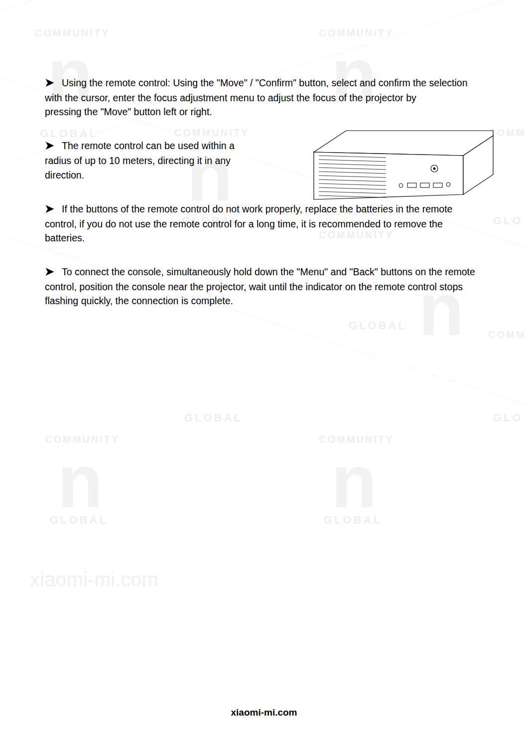COMMUNITY
n
GLOBAL
COMMUNITY
n
GLOBAL
COMMUNITY
n
COMM
GLO
COMMUNITY
n
GLOBAL
COMM
COMMUNITY
n
GLOBAL
COMMUNITY
n
GLOBAL
GLOBAL
GLO
xiaomi-mi.com
➤Using the remote control: Using the "Move" / "Confirm" button, select and confirm the selection with the cursor, enter the focus adjustment menu to adjust the focus of the projector by
pressing the "Move" button left or right.
➤The remote control can be used within a radius of up to 10 meters, directing it in any direction.
➤If the buttons of the remote control do not work properly, replace the batteries in the remote control, if you do not use the remote control for a long time, it is recommended to remove the batteries.
➤To connect the console, simultaneously hold down the "Menu" and "Back" buttons on the remote control, position the console near the projector, wait until the indicator on the remote control stops flashing quickly, the connection is complete.
xiaomi-mi.com